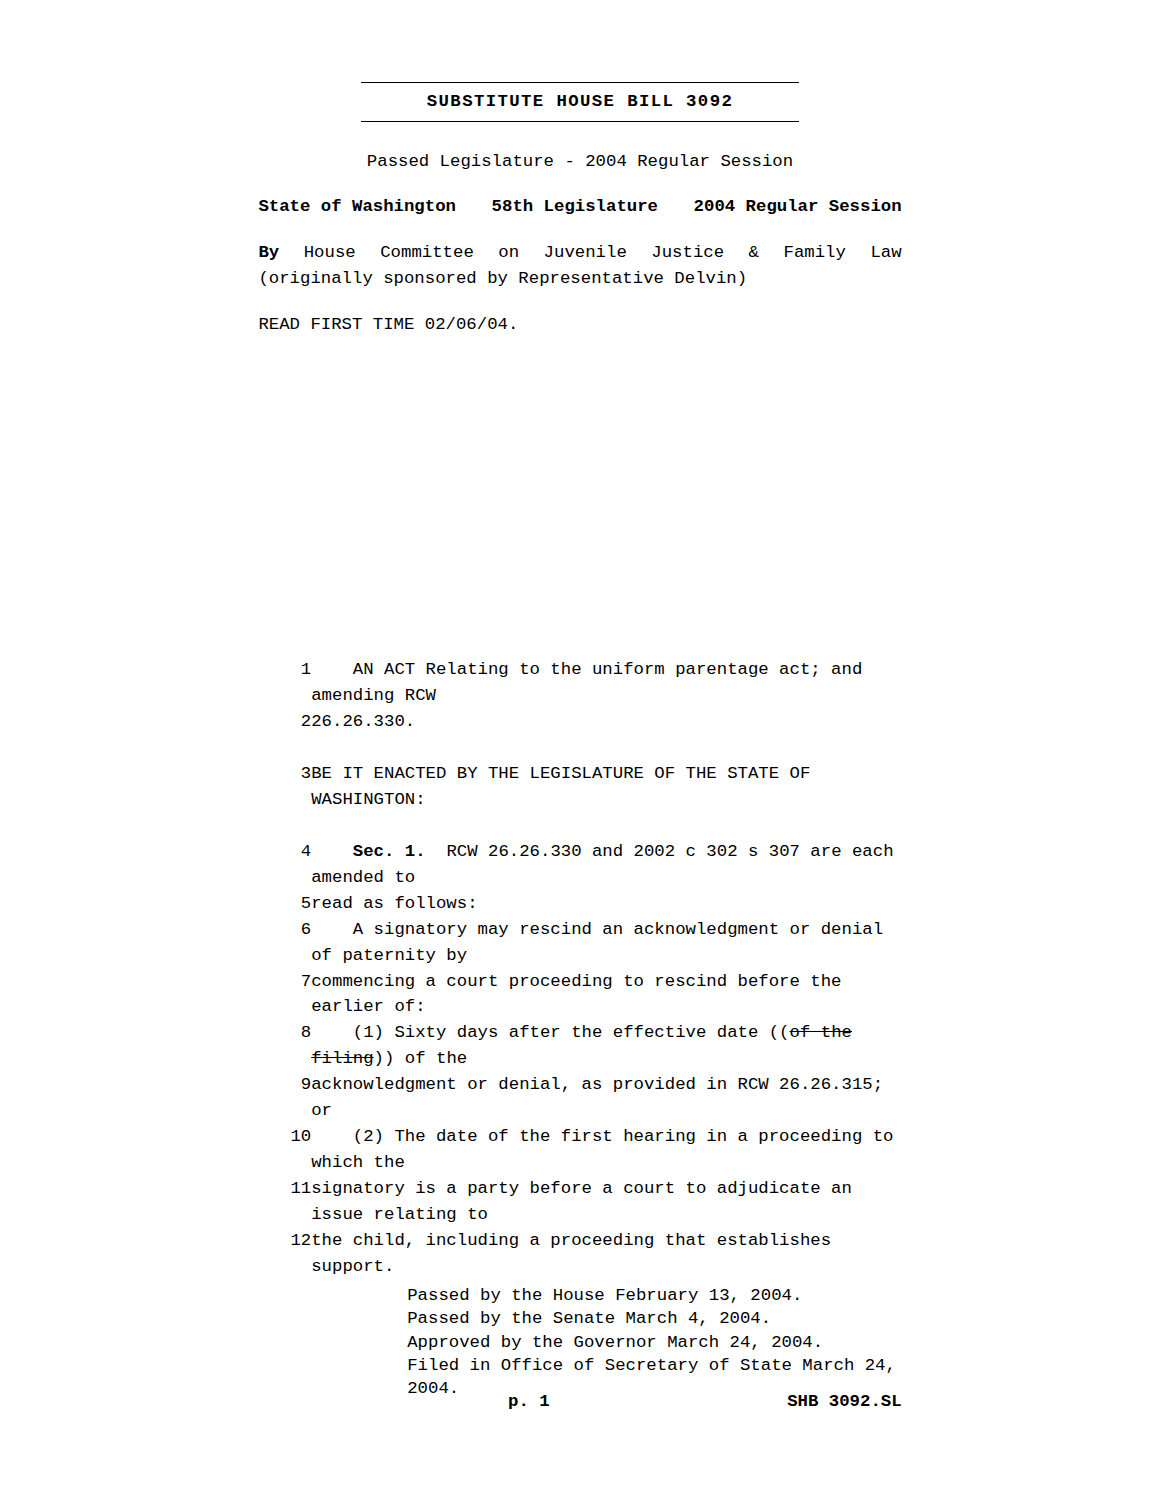SUBSTITUTE HOUSE BILL 3092
Passed Legislature - 2004 Regular Session
State of Washington 58th Legislature 2004 Regular Session
By House Committee on Juvenile Justice & Family Law (originally sponsored by Representative Delvin)
READ FIRST TIME 02/06/04.
| 1 | AN ACT Relating to the uniform parentage act; and amending RCW |
| 2 | 26.26.330. |
| 3 | BE IT ENACTED BY THE LEGISLATURE OF THE STATE OF WASHINGTON: |
| 4 | Sec. 1. RCW 26.26.330 and 2002 c 302 s 307 are each amended to |
| 5 | read as follows: |
| 6 | A signatory may rescind an acknowledgment or denial of paternity by |
| 7 | commencing a court proceeding to rescind before the earlier of: |
| 8 | (1) Sixty days after the effective date (( of the filing )) of the |
| 9 | acknowledgment or denial, as provided in RCW 26.26.315; or |
| 10 | (2) The date of the first hearing in a proceeding to which the |
| 11 | signatory is a party before a court to adjudicate an issue relating to |
| 12 | the child, including a proceeding that establishes support. |
Passed by the House February 13, 2004.
Passed by the Senate March 4, 2004.
Approved by the Governor March 24, 2004.
Filed in Office of Secretary of State March 24, 2004.
p. 1 SHB 3092.SL